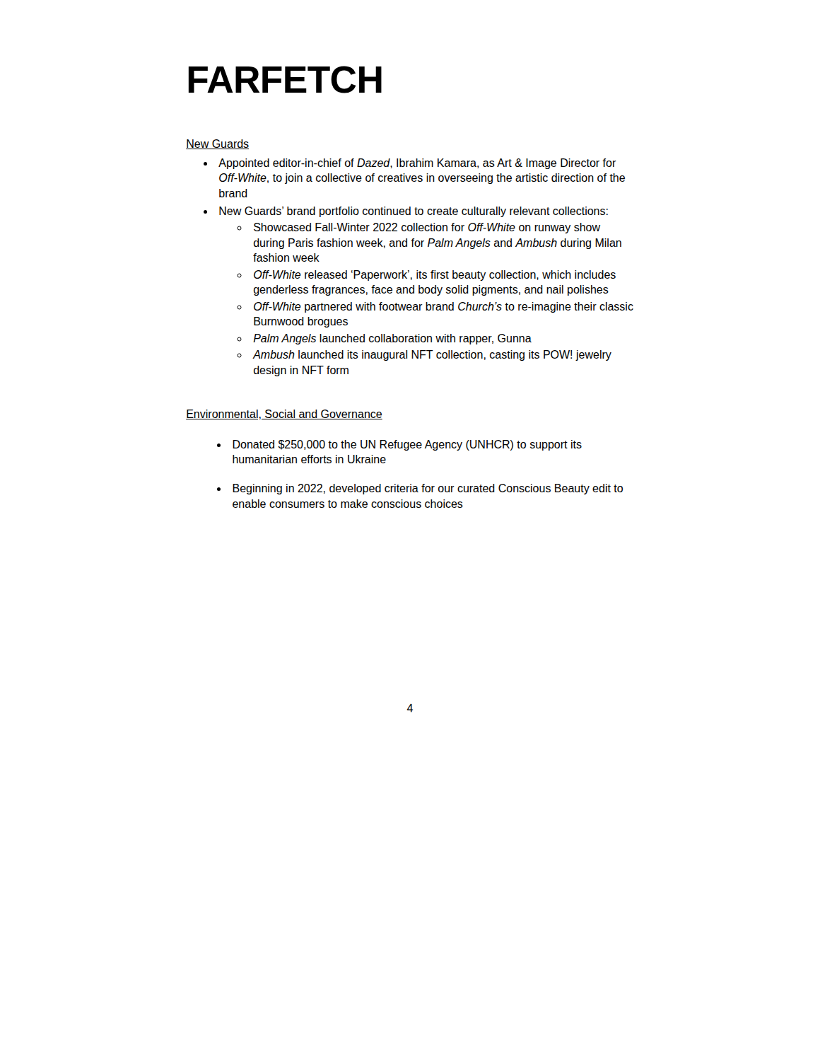FARFETCH
New Guards
Appointed editor-in-chief of Dazed, Ibrahim Kamara, as Art & Image Director for Off-White, to join a collective of creatives in overseeing the artistic direction of the brand
New Guards’ brand portfolio continued to create culturally relevant collections:
Showcased Fall-Winter 2022 collection for Off-White on runway show during Paris fashion week, and for Palm Angels and Ambush during Milan fashion week
Off-White released ‘Paperwork’, its first beauty collection, which includes genderless fragrances, face and body solid pigments, and nail polishes
Off-White partnered with footwear brand Church’s to re-imagine their classic Burnwood brogues
Palm Angels launched collaboration with rapper, Gunna
Ambush launched its inaugural NFT collection, casting its POW! jewelry design in NFT form
Environmental, Social and Governance
Donated $250,000 to the UN Refugee Agency (UNHCR) to support its humanitarian efforts in Ukraine
Beginning in 2022, developed criteria for our curated Conscious Beauty edit to enable consumers to make conscious choices
4